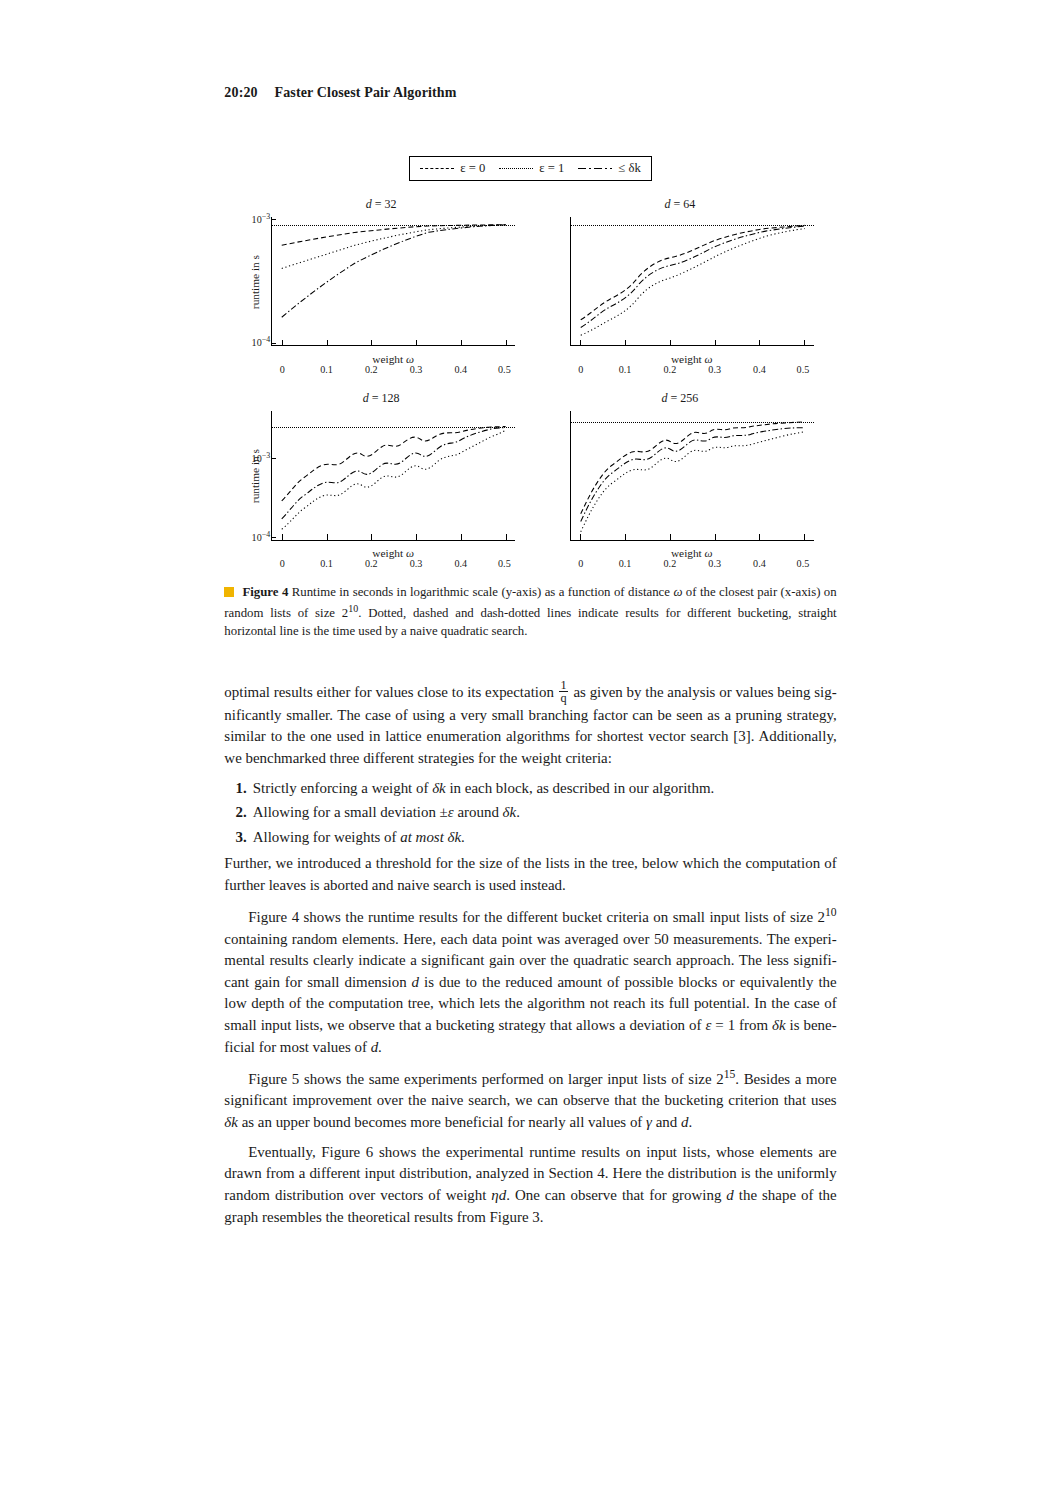20:20 Faster Closest Pair Algorithm
ε = 0 ε = 1 ≤ δk
d = 32
runtime in s
10−3 10−4
0 0.1 0.2 0.3 0.4 0.5
weight ω
d = 64
runtime in s
0 0.1 0.2 0.3 0.4 0.5
weight ω
d = 128
runtime in s
10−3 10−4
0 0.1 0.2 0.3 0.4 0.5
weight ω
d = 256
runtime in s
0 0.1 0.2 0.3 0.4 0.5
weight ω
Figure 4 Runtime in seconds in logarithmic scale (y-axis) as a function of distance ω of the closest pair (x-axis) on random lists of size 210. Dotted, dashed and dash-dotted lines indicate results for different bucketing, straight horizontal line is the time used by a naive quadratic search.
optimal results either for values close to its expectation 1 q as given by the analysis or values being significantly smaller. The case of using a very small branching factor can be seen as a pruning strategy, similar to the one used in lattice enumeration algorithms for shortest vector search [3]. Additionally, we benchmarked three different strategies for the weight criteria:
Strictly enforcing a weight of δk in each block, as described in our algorithm.
Allowing for a small deviation ±ε around δk.
Allowing for weights of at most δk.
Further, we introduced a threshold for the size of the lists in the tree, below which the computation of further leaves is aborted and naive search is used instead.
Figure 4 shows the runtime results for the different bucket criteria on small input lists of size 210 containing random elements. Here, each data point was averaged over 50 measurements. The experimental results clearly indicate a significant gain over the quadratic search approach. The less significant gain for small dimension d is due to the reduced amount of possible blocks or equivalently the low depth of the computation tree, which lets the algorithm not reach its full potential. In the case of small input lists, we observe that a bucketing strategy that allows a deviation of ε = 1 from δk is beneficial for most values of d.
Figure 5 shows the same experiments performed on larger input lists of size 215. Besides a more significant improvement over the naive search, we can observe that the bucketing criterion that uses δk as an upper bound becomes more beneficial for nearly all values of γ and d.
Eventually, Figure 6 shows the experimental runtime results on input lists, whose elements are drawn from a different input distribution, analyzed in Section 4. Here the distribution is the uniformly random distribution over vectors of weight ηd. One can observe that for growing d the shape of the graph resembles the theoretical results from Figure 3.